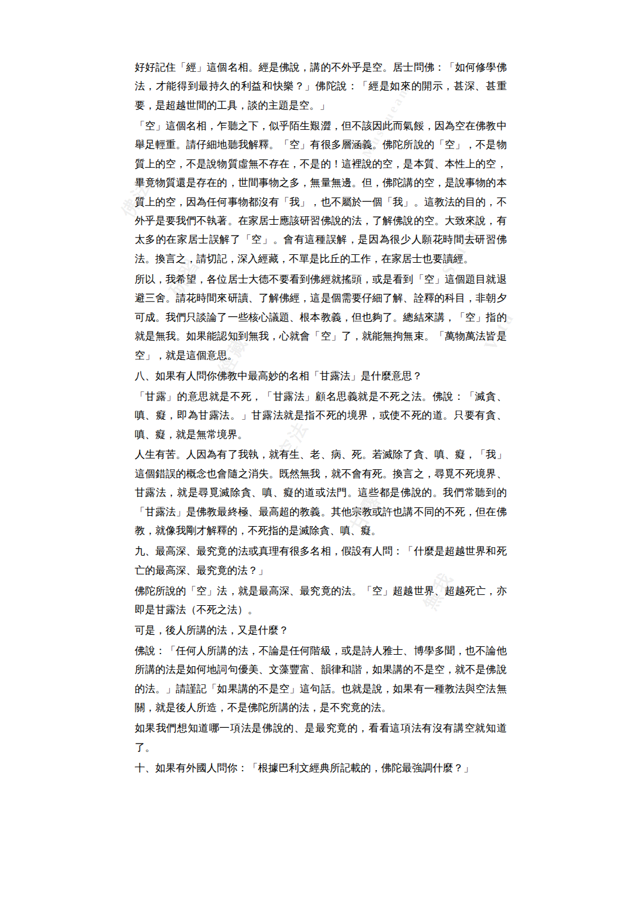Musqueam
佛法
研習
經藏
空法
甘露
無我
Studio
Vita
好好記住「經」這個名相。經是佛說，講的不外乎是空。居士問佛：「如何修學佛法，才能得到最持久的利益和快樂？」佛陀說：「經是如來的開示，甚深、甚重要，是超越世間的工具，談的主題是空。」
「空」這個名相，乍聽之下，似乎陌生艱澀，但不該因此而氣餒，因為空在佛教中舉足輕重。請仔細地聽我解釋。「空」有很多層涵義。佛陀所說的「空」，不是物質上的空，不是說物質虛無不存在，不是的！這裡說的空，是本質、本性上的空，畢竟物質還是存在的，世間事物之多，無量無邊。但，佛陀講的空，是說事物的本質上的空，因為任何事物都沒有「我」，也不屬於一個「我」。這教法的目的，不外乎是要我們不執著。在家居士應該研習佛說的法，了解佛說的空。大致來說，有太多的在家居士誤解了「空」。會有這種誤解，是因為很少人願花時間去研習佛法。換言之，請切記，深入經藏，不單是比丘的工作，在家居士也要讀經。
所以，我希望，各位居士大德不要看到佛經就搖頭，或是看到「空」這個題目就退避三舍。請花時間來研讀、了解佛經，這是個需要仔細了解、詮釋的科目，非朝夕可成。我們只談論了一些核心議題、根本教義，但也夠了。總結來講，「空」指的就是無我。如果能認知到無我，心就會「空」了，就能無拘無束。「萬物萬法皆是空」，就是這個意思。
八、如果有人問你佛教中最高妙的名相「甘露法」是什麼意思？
「甘露」的意思就是不死，「甘露法」顧名思義就是不死之法。佛說：「滅貪、嗔、癡，即為甘露法。」甘露法就是指不死的境界，或使不死的道。只要有貪、嗔、癡，就是無常境界。
人生有苦。人因為有了我執，就有生、老、病、死。若滅除了貪、嗔、癡，「我」這個錯誤的概念也會隨之消失。既然無我，就不會有死。換言之，尋覓不死境界、甘露法，就是尋覓滅除貪、嗔、癡的道或法門。這些都是佛說的。我們常聽到的「甘露法」是佛教最終極、最高超的教義。其他宗教或許也講不同的不死，但在佛教，就像我剛才解釋的，不死指的是滅除貪、嗔、癡。
九、最高深、最究竟的法或真理有很多名相，假設有人問：「什麼是超越世界和死亡的最高深、最究竟的法？」
佛陀所說的「空」法，就是最高深、最究竟的法。「空」超越世界、超越死亡，亦即是甘露法（不死之法）。
可是，後人所講的法，又是什麼？
佛說：「任何人所講的法，不論是任何階級，或是詩人雅士、博學多聞，也不論他所講的法是如何地詞句優美、文藻豐富、韻律和諧，如果講的不是空，就不是佛說的法。」請謹記「如果講的不是空」這句話。也就是說，如果有一種教法與空法無關，就是後人所造，不是佛陀所講的法，是不究竟的法。
如果我們想知道哪一項法是佛說的、是最究竟的，看看這項法有沒有講空就知道了。
十、如果有外國人問你：「根據巴利文經典所記載的，佛陀最強調什麼？」